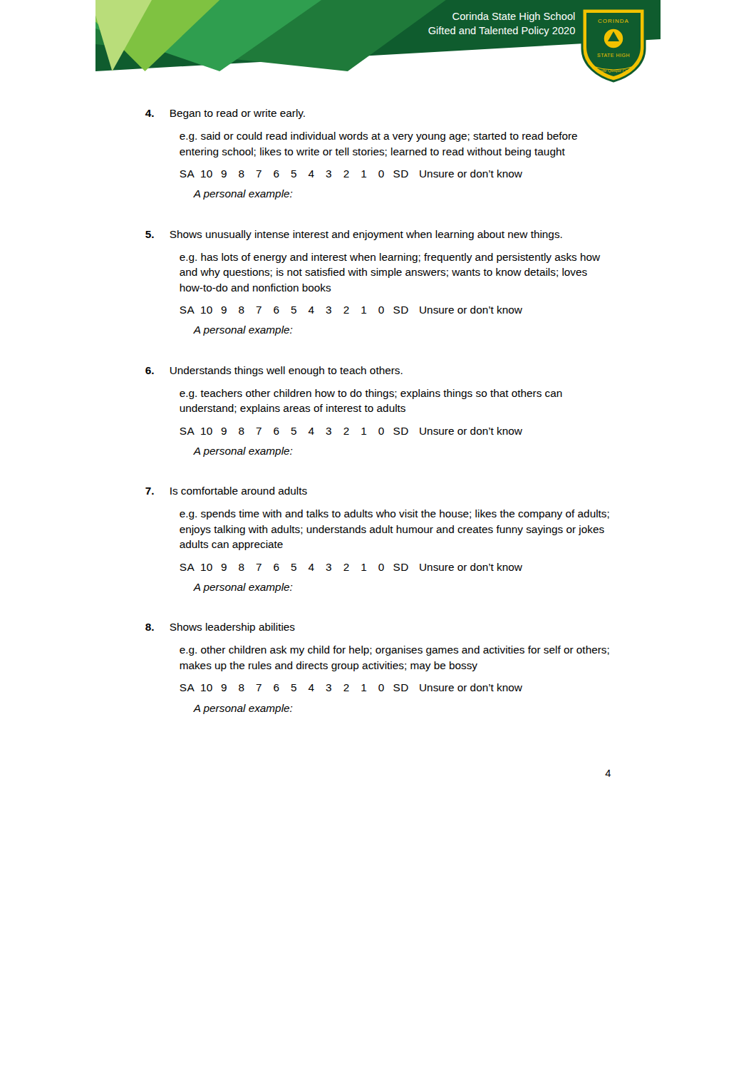Corinda State High School
Gifted and Talented Policy 2020
CORINDA STATE HIGH Hodie Quoque Cras
4.
Began to read or write early.
e.g. said or could read individual words at a very young age; started to read before entering school; likes to write or tell stories; learned to read without being taught
SA 109876543210 SD Unsure or don’t know
A personal example:
5.
Shows unusually intense interest and enjoyment when learning about new things.
e.g. has lots of energy and interest when learning; frequently and persistently asks how and why questions; is not satisfied with simple answers; wants to know details; loves how-to-do and nonfiction books
SA 109876543210 SD Unsure or don’t know
A personal example:
6.
Understands things well enough to teach others.
e.g. teachers other children how to do things; explains things so that others can understand; explains areas of interest to adults
SA 109876543210 SD Unsure or don’t know
A personal example:
7.
Is comfortable around adults
e.g. spends time with and talks to adults who visit the house; likes the company of adults; enjoys talking with adults; understands adult humour and creates funny sayings or jokes adults can appreciate
SA 109876543210 SD Unsure or don’t know
A personal example:
8.
Shows leadership abilities
e.g. other children ask my child for help; organises games and activities for self or others; makes up the rules and directs group activities; may be bossy
SA 109876543210 SD Unsure or don’t know
A personal example:
4